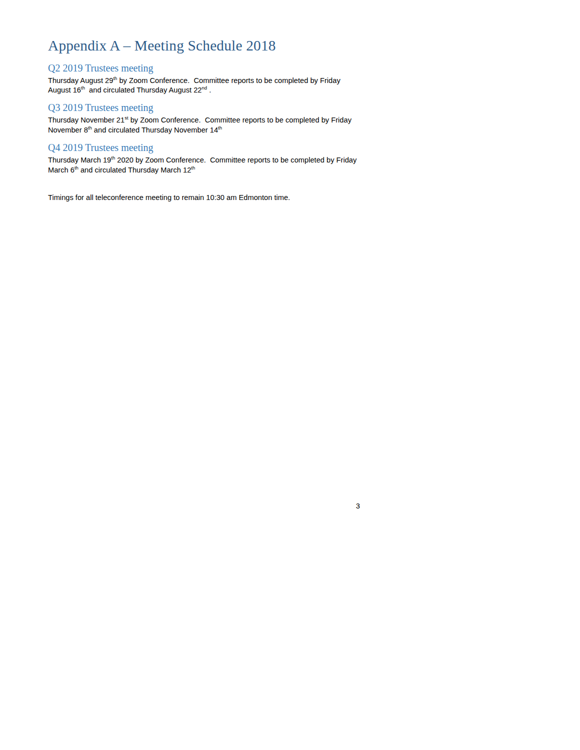Appendix A – Meeting Schedule 2018
Q2 2019 Trustees meeting
Thursday August 29th by Zoom Conference. Committee reports to be completed by Friday August 16th and circulated Thursday August 22nd .
Q3 2019 Trustees meeting
Thursday November 21st by Zoom Conference. Committee reports to be completed by Friday November 8th and circulated Thursday November 14th
Q4 2019 Trustees meeting
Thursday March 19th 2020 by Zoom Conference. Committee reports to be completed by Friday March 6th and circulated Thursday March 12th
Timings for all teleconference meeting to remain 10:30 am Edmonton time.
3